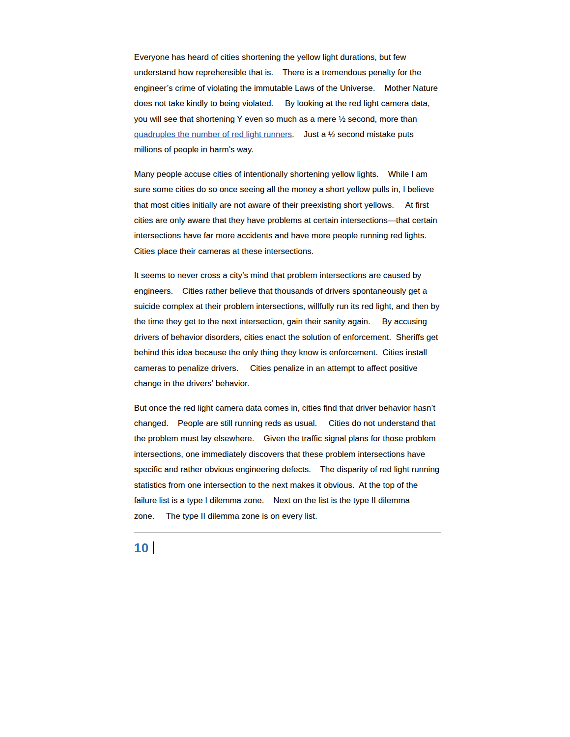Everyone has heard of cities shortening the yellow light durations, but few understand how reprehensible that is. There is a tremendous penalty for the engineer’s crime of violating the immutable Laws of the Universe. Mother Nature does not take kindly to being violated. By looking at the red light camera data, you will see that shortening Y even so much as a mere ½ second, more than quadruples the number of red light runners. Just a ½ second mistake puts millions of people in harm’s way.
Many people accuse cities of intentionally shortening yellow lights. While I am sure some cities do so once seeing all the money a short yellow pulls in, I believe that most cities initially are not aware of their preexisting short yellows. At first cities are only aware that they have problems at certain intersections—that certain intersections have far more accidents and have more people running red lights. Cities place their cameras at these intersections.
It seems to never cross a city’s mind that problem intersections are caused by engineers. Cities rather believe that thousands of drivers spontaneously get a suicide complex at their problem intersections, willfully run its red light, and then by the time they get to the next intersection, gain their sanity again. By accusing drivers of behavior disorders, cities enact the solution of enforcement. Sheriffs get behind this idea because the only thing they know is enforcement. Cities install cameras to penalize drivers. Cities penalize in an attempt to affect positive change in the drivers’ behavior.
But once the red light camera data comes in, cities find that driver behavior hasn’t changed. People are still running reds as usual. Cities do not understand that the problem must lay elsewhere. Given the traffic signal plans for those problem intersections, one immediately discovers that these problem intersections have specific and rather obvious engineering defects. The disparity of red light running statistics from one intersection to the next makes it obvious. At the top of the failure list is a type I dilemma zone. Next on the list is the type II dilemma zone. The type II dilemma zone is on every list.
10